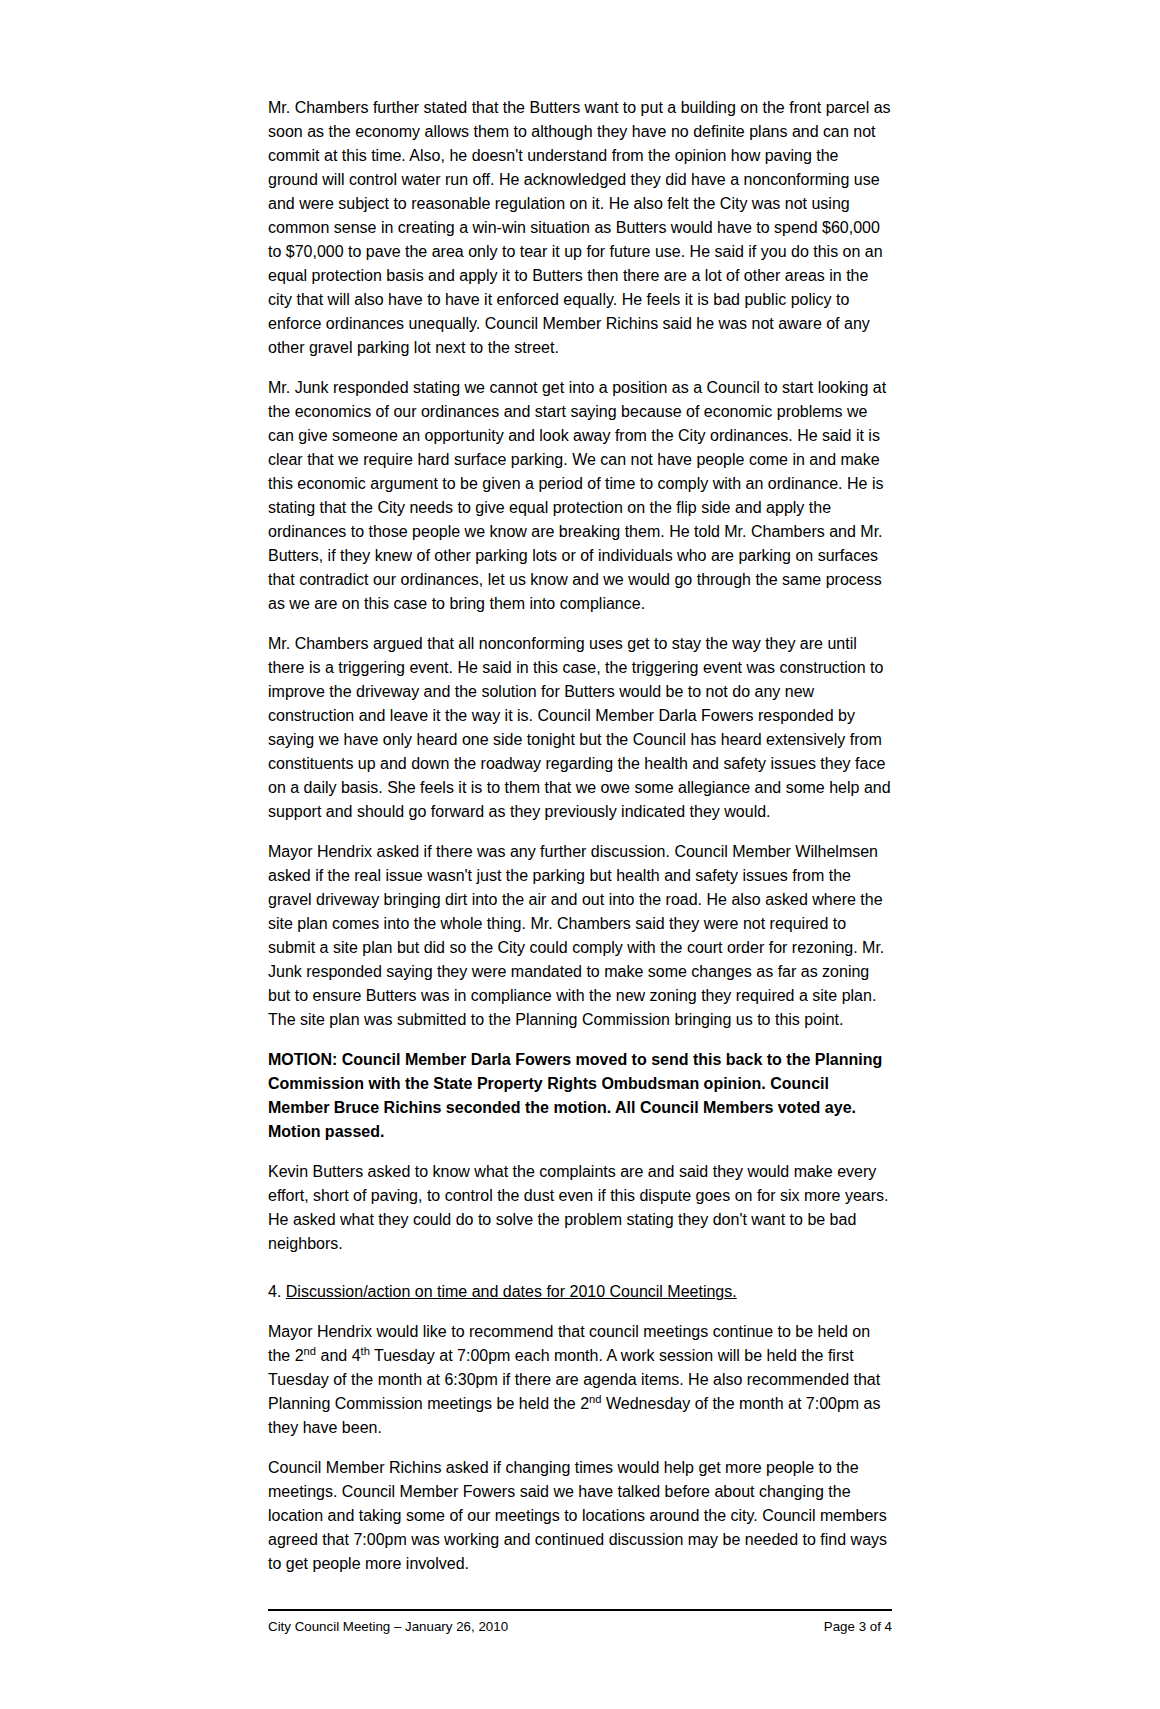Mr. Chambers further stated that the Butters want to put a building on the front parcel as soon as the economy allows them to although they have no definite plans and can not commit at this time. Also, he doesn't understand from the opinion how paving the ground will control water run off. He acknowledged they did have a nonconforming use and were subject to reasonable regulation on it. He also felt the City was not using common sense in creating a win-win situation as Butters would have to spend $60,000 to $70,000 to pave the area only to tear it up for future use. He said if you do this on an equal protection basis and apply it to Butters then there are a lot of other areas in the city that will also have to have it enforced equally. He feels it is bad public policy to enforce ordinances unequally. Council Member Richins said he was not aware of any other gravel parking lot next to the street.
Mr. Junk responded stating we cannot get into a position as a Council to start looking at the economics of our ordinances and start saying because of economic problems we can give someone an opportunity and look away from the City ordinances. He said it is clear that we require hard surface parking. We can not have people come in and make this economic argument to be given a period of time to comply with an ordinance. He is stating that the City needs to give equal protection on the flip side and apply the ordinances to those people we know are breaking them. He told Mr. Chambers and Mr. Butters, if they knew of other parking lots or of individuals who are parking on surfaces that contradict our ordinances, let us know and we would go through the same process as we are on this case to bring them into compliance.
Mr. Chambers argued that all nonconforming uses get to stay the way they are until there is a triggering event. He said in this case, the triggering event was construction to improve the driveway and the solution for Butters would be to not do any new construction and leave it the way it is. Council Member Darla Fowers responded by saying we have only heard one side tonight but the Council has heard extensively from constituents up and down the roadway regarding the health and safety issues they face on a daily basis. She feels it is to them that we owe some allegiance and some help and support and should go forward as they previously indicated they would.
Mayor Hendrix asked if there was any further discussion. Council Member Wilhelmsen asked if the real issue wasn't just the parking but health and safety issues from the gravel driveway bringing dirt into the air and out into the road. He also asked where the site plan comes into the whole thing. Mr. Chambers said they were not required to submit a site plan but did so the City could comply with the court order for rezoning. Mr. Junk responded saying they were mandated to make some changes as far as zoning but to ensure Butters was in compliance with the new zoning they required a site plan. The site plan was submitted to the Planning Commission bringing us to this point.
MOTION: Council Member Darla Fowers moved to send this back to the Planning Commission with the State Property Rights Ombudsman opinion. Council Member Bruce Richins seconded the motion. All Council Members voted aye. Motion passed.
Kevin Butters asked to know what the complaints are and said they would make every effort, short of paving, to control the dust even if this dispute goes on for six more years. He asked what they could do to solve the problem stating they don't want to be bad neighbors.
4. Discussion/action on time and dates for 2010 Council Meetings.
Mayor Hendrix would like to recommend that council meetings continue to be held on the 2nd and 4th Tuesday at 7:00pm each month. A work session will be held the first Tuesday of the month at 6:30pm if there are agenda items. He also recommended that Planning Commission meetings be held the 2nd Wednesday of the month at 7:00pm as they have been.
Council Member Richins asked if changing times would help get more people to the meetings. Council Member Fowers said we have talked before about changing the location and taking some of our meetings to locations around the city. Council members agreed that 7:00pm was working and continued discussion may be needed to find ways to get people more involved.
City Council Meeting – January 26, 2010
Page 3 of 4